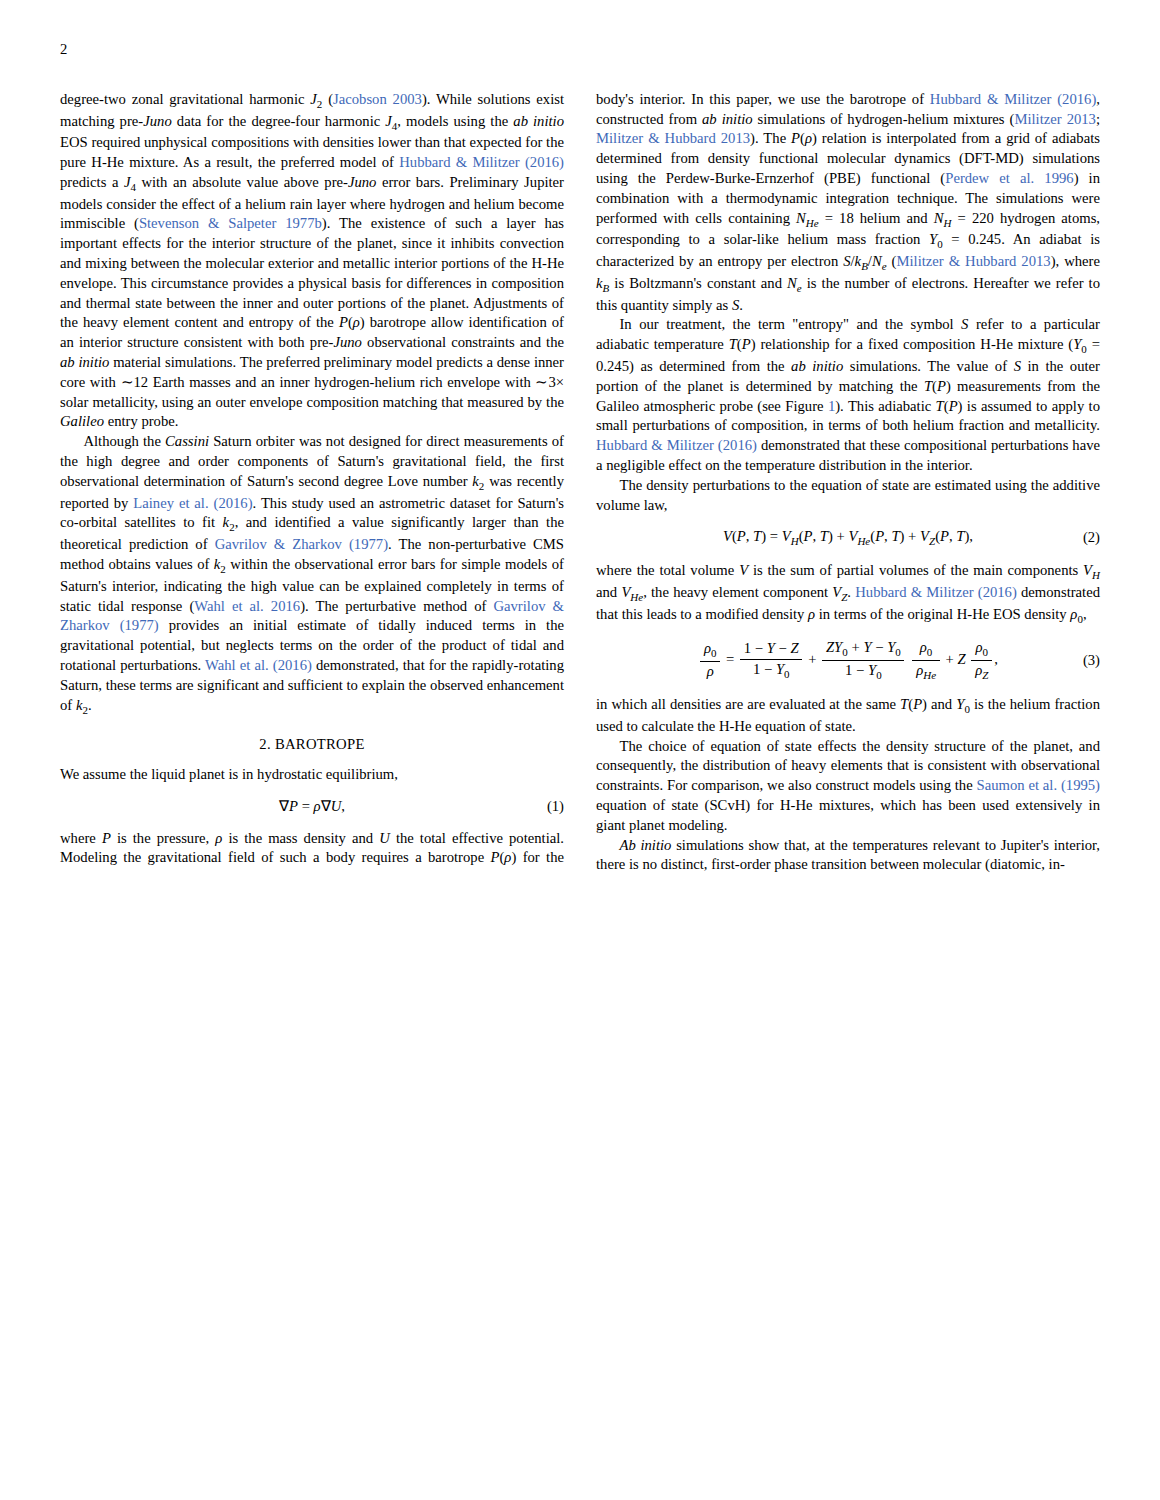2
degree-two zonal gravitational harmonic J2 (Jacobson 2003). While solutions exist matching pre-Juno data for the degree-four harmonic J4, models using the ab initio EOS required unphysical compositions with densities lower than that expected for the pure H-He mixture. As a result, the preferred model of Hubbard & Militzer (2016) predicts a J4 with an absolute value above pre-Juno error bars. Preliminary Jupiter models consider the effect of a helium rain layer where hydrogen and helium become immiscible (Stevenson & Salpeter 1977b). The existence of such a layer has important effects for the interior structure of the planet, since it inhibits convection and mixing between the molecular exterior and metallic interior portions of the H-He envelope. This circumstance provides a physical basis for differences in composition and thermal state between the inner and outer portions of the planet. Adjustments of the heavy element content and entropy of the P(ρ) barotrope allow identification of an interior structure consistent with both pre-Juno observational constraints and the ab initio material simulations. The preferred preliminary model predicts a dense inner core with ∼12 Earth masses and an inner hydrogen-helium rich envelope with ∼3× solar metallicity, using an outer envelope composition matching that measured by the Galileo entry probe.
Although the Cassini Saturn orbiter was not designed for direct measurements of the high degree and order components of Saturn's gravitational field, the first observational determination of Saturn's second degree Love number k2 was recently reported by Lainey et al. (2016). This study used an astrometric dataset for Saturn's co-orbital satellites to fit k2, and identified a value significantly larger than the theoretical prediction of Gavrilov & Zharkov (1977). The non-perturbative CMS method obtains values of k2 within the observational error bars for simple models of Saturn's interior, indicating the high value can be explained completely in terms of static tidal response (Wahl et al. 2016). The perturbative method of Gavrilov & Zharkov (1977) provides an initial estimate of tidally induced terms in the gravitational potential, but neglects terms on the order of the product of tidal and rotational perturbations. Wahl et al. (2016) demonstrated, that for the rapidly-rotating Saturn, these terms are significant and sufficient to explain the observed enhancement of k2.
2. Barotrope
We assume the liquid planet is in hydrostatic equilibrium,
∇P = ρ∇U, (1)
where P is the pressure, ρ is the mass density and U the total effective potential. Modeling the gravitational field of such a body requires a barotrope P(ρ) for the body's interior. In this paper, we use the barotrope of Hubbard & Militzer (2016), constructed from ab initio simulations of hydrogen-helium mixtures (Militzer 2013; Militzer & Hubbard 2013). The P(ρ) relation is interpolated from a grid of adiabats determined from density functional molecular dynamics (DFT-MD) simulations using the Perdew-Burke-Ernzerhof (PBE) functional (Perdew et al. 1996) in combination with a thermodynamic integration technique. The simulations were performed with cells containing NHe = 18 helium and NH = 220 hydrogen atoms, corresponding to a solar-like helium mass fraction Y0 = 0.245. An adiabat is characterized by an entropy per electron S/kB/Ne (Militzer & Hubbard 2013), where kB is Boltzmann's constant and Ne is the number of electrons. Hereafter we refer to this quantity simply as S.
In our treatment, the term "entropy" and the symbol S refer to a particular adiabatic temperature T(P) relationship for a fixed composition H-He mixture (Y0 = 0.245) as determined from the ab initio simulations. The value of S in the outer portion of the planet is determined by matching the T(P) measurements from the Galileo atmospheric probe (see Figure 1). This adiabatic T(P) is assumed to apply to small perturbations of composition, in terms of both helium fraction and metallicity. Hubbard & Militzer (2016) demonstrated that these compositional perturbations have a negligible effect on the temperature distribution in the interior.
The density perturbations to the equation of state are estimated using the additive volume law,
V(P, T) = VH(P, T) + VHe(P, T) + VZ(P, T), (2)
where the total volume V is the sum of partial volumes of the main components VH and VHe, the heavy element component VZ. Hubbard & Militzer (2016) demonstrated that this leads to a modified density ρ in terms of the original H-He EOS density ρ0,
ρ0 ρ = 1 − Y − Z 1 − Y0 + ZY0 + Y − Y01 − Y0 ρ0 ρHe + Z ρ0 ρZ, (3)
in which all densities are are evaluated at the same T(P) and Y0 is the helium fraction used to calculate the H-He equation of state.
The choice of equation of state effects the density structure of the planet, and consequently, the distribution of heavy elements that is consistent with observational constraints. For comparison, we also construct models using the Saumon et al. (1995) equation of state (SCvH) for H-He mixtures, which has been used extensively in giant planet modeling.
Ab initio simulations show that, at the temperatures relevant to Jupiter's interior, there is no distinct, first-order phase transition between molecular (diatomic, in-